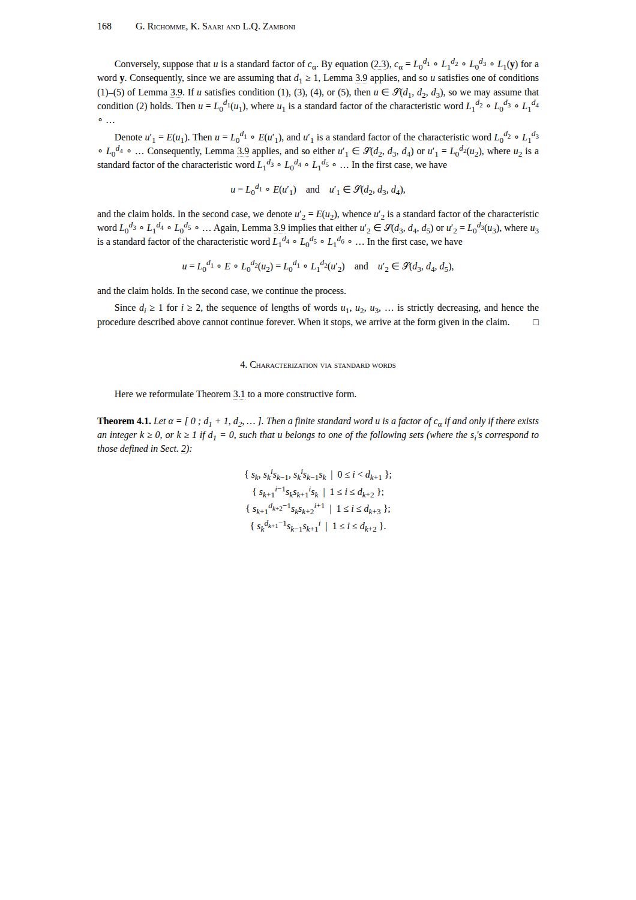168 G. Richomme, K. Saari and L.Q. Zamboni
Conversely, suppose that u is a standard factor of cα. By equation (2.3), cα = L0d1 ∘ L1d2 ∘ L0d3 ∘ L1(y) for a word y. Consequently, since we are assuming that d1 ≥ 1, Lemma 3.9 applies, and so u satisfies one of conditions (1)–(5) of Lemma 3.9. If u satisfies condition (1), (3), (4), or (5), then u ∈ 𝒮(d1, d2, d3), so we may assume that condition (2) holds. Then u = L0d1(u1), where u1 is a standard factor of the characteristic word L1d2 ∘ L0d3 ∘ L1d4 ∘ …
Denote u′1 = E(u1). Then u = L0d1 ∘ E(u′1), and u′1 is a standard factor of the characteristic word L0d2 ∘ L1d3 ∘ L0d4 ∘ … Consequently, Lemma 3.9 applies, and so either u′1 ∈ 𝒮(d2, d3, d4) or u′1 = L0d2(u2), where u2 is a standard factor of the characteristic word L1d3 ∘ L0d4 ∘ L1d5 ∘ … In the first case, we have
u = L0d1 ∘ E(u′1) and u′1 ∈ 𝒮(d2, d3, d4),
and the claim holds. In the second case, we denote u′2 = E(u2), whence u′2 is a standard factor of the characteristic word L0d3 ∘ L1d4 ∘ L0d5 ∘ … Again, Lemma 3.9 implies that either u′2 ∈ 𝒮(d3, d4, d5) or u′2 = L0d3(u3), where u3 is a standard factor of the characteristic word L1d4 ∘ L0d5 ∘ L1d6 ∘ … In the first case, we have
u = L0d1 ∘ E ∘ L0d2(u2) = L0d1 ∘ L1d2(u′2) and u′2 ∈ 𝒮(d3, d4, d5),
and the claim holds. In the second case, we continue the process.
Since di ≥ 1 for i ≥ 2, the sequence of lengths of words u1, u2, u3, … is strictly decreasing, and hence the procedure described above cannot continue forever. When it stops, we arrive at the form given in the claim. □
4. Characterization via standard words
Here we reformulate Theorem 3.1 to a more constructive form.
Theorem 4.1. Let α = [ 0 ; d1 + 1, d2, … ]. Then a finite standard word u is a factor of cα if and only if there exists an integer k ≥ 0, or k ≥ 1 if d1 = 0, such that u belongs to one of the following sets (where the si's correspond to those defined in Sect. 2):
{ sk, skisk−1, skisk−1sk | 0 ≤ i < dk+1 };
{ sk+1i−1sksk+1isk | 1 ≤ i ≤ dk+2 };
{ sk+1dk+2−1sksk+2i+1 | 1 ≤ i ≤ dk+3 };
{ skdk+1−1sk−1sk+1i | 1 ≤ i ≤ dk+2 }.